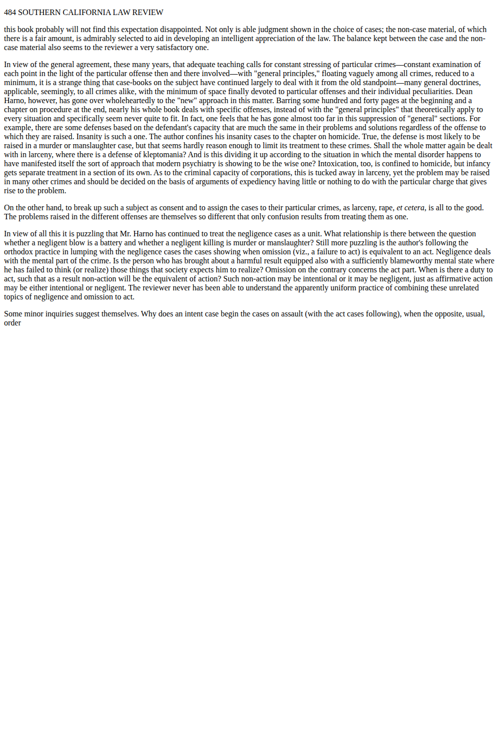484 SOUTHERN CALIFORNIA LAW REVIEW
this book probably will not find this expectation disappointed. Not only is able judgment shown in the choice of cases; the non-case material, of which there is a fair amount, is admirably selected to aid in developing an intelligent appreciation of the law. The balance kept between the case and the non-case material also seems to the reviewer a very satisfactory one.
In view of the general agreement, these many years, that adequate teaching calls for constant stressing of particular crimes—constant examination of each point in the light of the particular offense then and there involved—with "general principles," floating vaguely among all crimes, reduced to a minimum, it is a strange thing that case-books on the subject have continued largely to deal with it from the old standpoint—many general doctrines, applicable, seemingly, to all crimes alike, with the minimum of space finally devoted to particular offenses and their individual peculiarities. Dean Harno, however, has gone over wholeheartedly to the "new" approach in this matter. Barring some hundred and forty pages at the beginning and a chapter on procedure at the end, nearly his whole book deals with specific offenses, instead of with the "general principles" that theoretically apply to every situation and specifically seem never quite to fit. In fact, one feels that he has gone almost too far in this suppression of "general" sections. For example, there are some defenses based on the defendant's capacity that are much the same in their problems and solutions regardless of the offense to which they are raised. Insanity is such a one. The author confines his insanity cases to the chapter on homicide. True, the defense is most likely to be raised in a murder or manslaughter case, but that seems hardly reason enough to limit its treatment to these crimes. Shall the whole matter again be dealt with in larceny, where there is a defense of kleptomania? And is this dividing it up according to the situation in which the mental disorder happens to have manifested itself the sort of approach that modern psychiatry is showing to be the wise one? Intoxication, too, is confined to homicide, but infancy gets separate treatment in a section of its own. As to the criminal capacity of corporations, this is tucked away in larceny, yet the problem may be raised in many other crimes and should be decided on the basis of arguments of expediency having little or nothing to do with the particular charge that gives rise to the problem.
On the other hand, to break up such a subject as consent and to assign the cases to their particular crimes, as larceny, rape, et cetera, is all to the good. The problems raised in the different offenses are themselves so different that only confusion results from treating them as one.
In view of all this it is puzzling that Mr. Harno has continued to treat the negligence cases as a unit. What relationship is there between the question whether a negligent blow is a battery and whether a negligent killing is murder or manslaughter? Still more puzzling is the author's following the orthodox practice in lumping with the negligence cases the cases showing when omission (viz., a failure to act) is equivalent to an act. Negligence deals with the mental part of the crime. Is the person who has brought about a harmful result equipped also with a sufficiently blameworthy mental state where he has failed to think (or realize) those things that society expects him to realize? Omission on the contrary concerns the act part. When is there a duty to act, such that as a result non-action will be the equivalent of action? Such non-action may be intentional or it may be negligent, just as affirmative action may be either intentional or negligent. The reviewer never has been able to understand the apparently uniform practice of combining these unrelated topics of negligence and omission to act.
Some minor inquiries suggest themselves. Why does an intent case begin the cases on assault (with the act cases following), when the opposite, usual, order